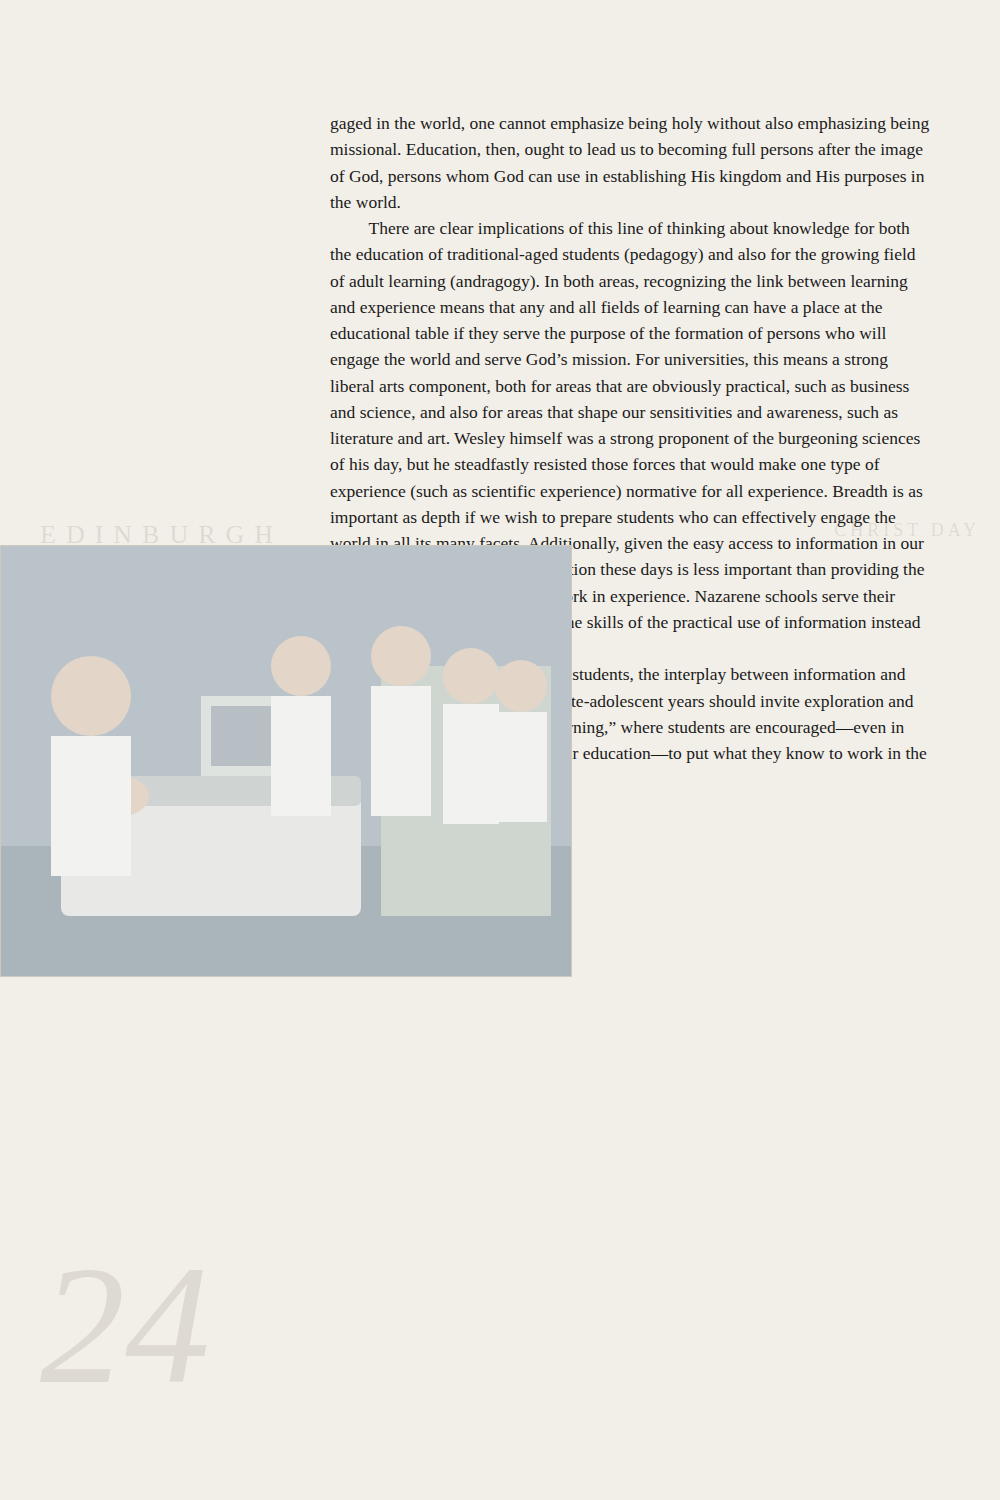Edinburgh
Christ Day
24
gaged in the world, one cannot emphasize being holy without also emphasizing being missional. Education, then, ought to lead us to becoming full persons after the image of God, persons whom God can use in establishing His kingdom and His purposes in the world.
There are clear implications of this line of thinking about knowledge for both the education of traditional-aged students (pedagogy) and also for the growing field of adult learning (andragogy). In both areas, recognizing the link between learning and experience means that any and all fields of learning can have a place at the educational table if they serve the purpose of the formation of persons who will engage the world and serve God’s mission. For universities, this means a strong liberal arts component, both for areas that are obviously practical, such as business and science, and also for areas that shape our sensitivities and awareness, such as literature and art. Wesley himself was a strong proponent of the burgeoning sciences of his day, but he steadfastly resisted those forces that would make one type of experience (such as scientific experience) normative for all experience. Breadth is as important as depth if we wish to prepare students who can effectively engage the world in all its many facets. Additionally, given the easy access to information in our Western world, providing information these days is less important than providing the skills to put that information to work in experience. Nazarene schools serve their constituents well by focusing on the skills of the practical use of information instead of merely its access.
When it comes to traditional students, the interplay between information and experience during the formative late-adolescent years should invite exploration and experimentation with “service-learning,” where students are encouraged—even in the most elementary phases of their education—to put what they know to work in the world. From